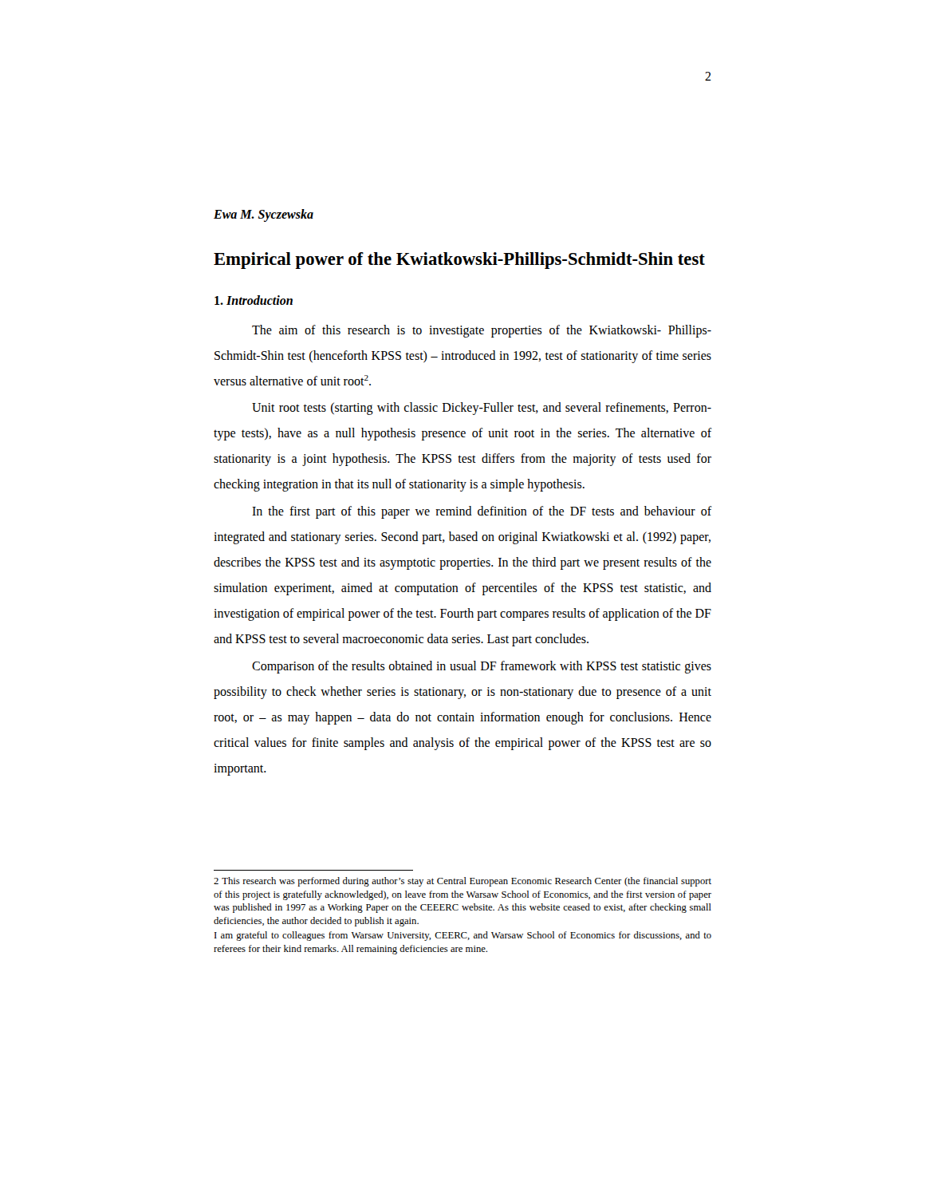2
Ewa M. Syczewska
Empirical power of the Kwiatkowski-Phillips-Schmidt-Shin test
1. Introduction
The aim of this research is to investigate properties of the Kwiatkowski- Phillips-Schmidt-Shin test (henceforth KPSS test) – introduced in 1992, test of stationarity of time series versus alternative of unit root2.
Unit root tests (starting with classic Dickey-Fuller test, and several refinements, Perron-type tests), have as a null hypothesis presence of unit root in the series. The alternative of stationarity is a joint hypothesis. The KPSS test differs from the majority of tests used for checking integration in that its null of stationarity is a simple hypothesis.
In the first part of this paper we remind definition of the DF tests and behaviour of integrated and stationary series. Second part, based on original Kwiatkowski et al. (1992) paper, describes the KPSS test and its asymptotic properties. In the third part we present results of the simulation experiment, aimed at computation of percentiles of the KPSS test statistic, and investigation of empirical power of the test. Fourth part compares results of application of the DF and KPSS test to several macroeconomic data series. Last part concludes.
Comparison of the results obtained in usual DF framework with KPSS test statistic gives possibility to check whether series is stationary, or is non-stationary due to presence of a unit root, or – as may happen – data do not contain information enough for conclusions. Hence critical values for finite samples and analysis of the empirical power of the KPSS test are so important.
2 This research was performed during author’s stay at Central European Economic Research Center (the financial support of this project is gratefully acknowledged), on leave from the Warsaw School of Economics, and the first version of paper was published in 1997 as a Working Paper on the CEEERC website. As this website ceased to exist, after checking small deficiencies, the author decided to publish it again.
I am grateful to colleagues from Warsaw University, CEERC, and Warsaw School of Economics for discussions, and to referees for their kind remarks. All remaining deficiencies are mine.